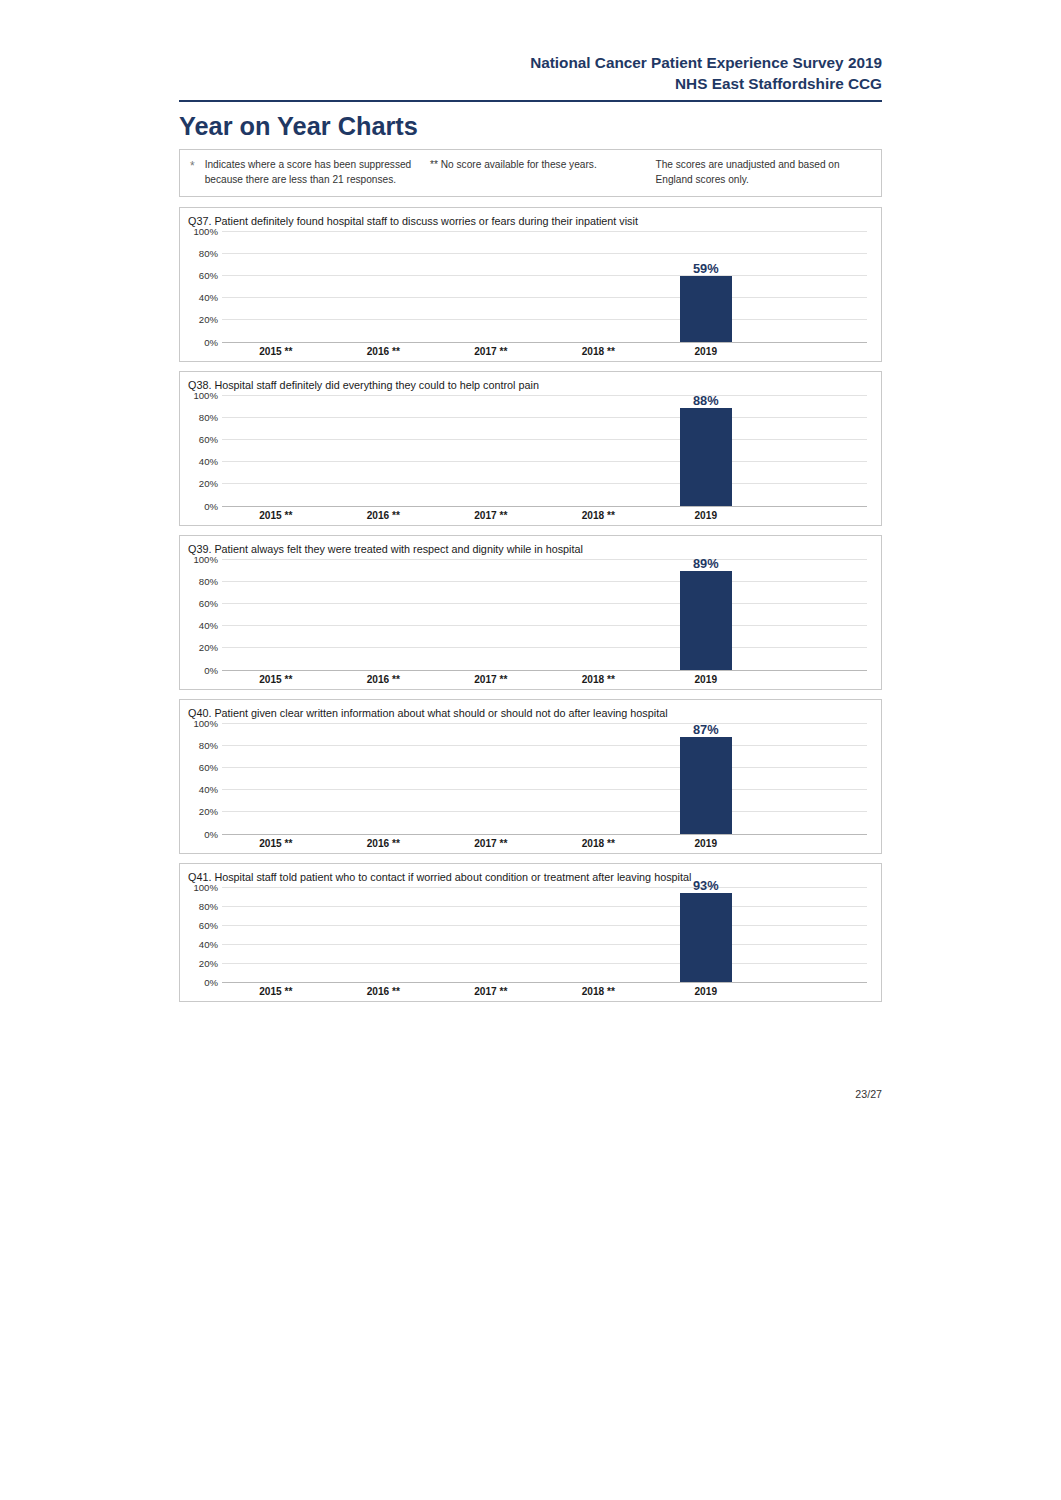National Cancer Patient Experience Survey 2019
NHS East Staffordshire CCG
Year on Year Charts
*
Indicates where a score has been suppressed because there are less than 21 responses.
** No score available for these years.
The scores are unadjusted and based on England scores only.
Q37. Patient definitely found hospital staff to discuss worries or fears during their inpatient visit
100%
80%
60%
40%
20%
0%
59%
2015 **
2016 **
2017 **
2018 **
2019
Q38. Hospital staff definitely did everything they could to help control pain
100%
80%
60%
40%
20%
0%
88%
2015 **
2016 **
2017 **
2018 **
2019
Q39. Patient always felt they were treated with respect and dignity while in hospital
100%
80%
60%
40%
20%
0%
89%
2015 **
2016 **
2017 **
2018 **
2019
Q40. Patient given clear written information about what should or should not do after leaving hospital
100%
80%
60%
40%
20%
0%
87%
2015 **
2016 **
2017 **
2018 **
2019
Q41. Hospital staff told patient who to contact if worried about condition or treatment after leaving hospital
100%
80%
60%
40%
20%
0%
93%
2015 **
2016 **
2017 **
2018 **
2019
23/27